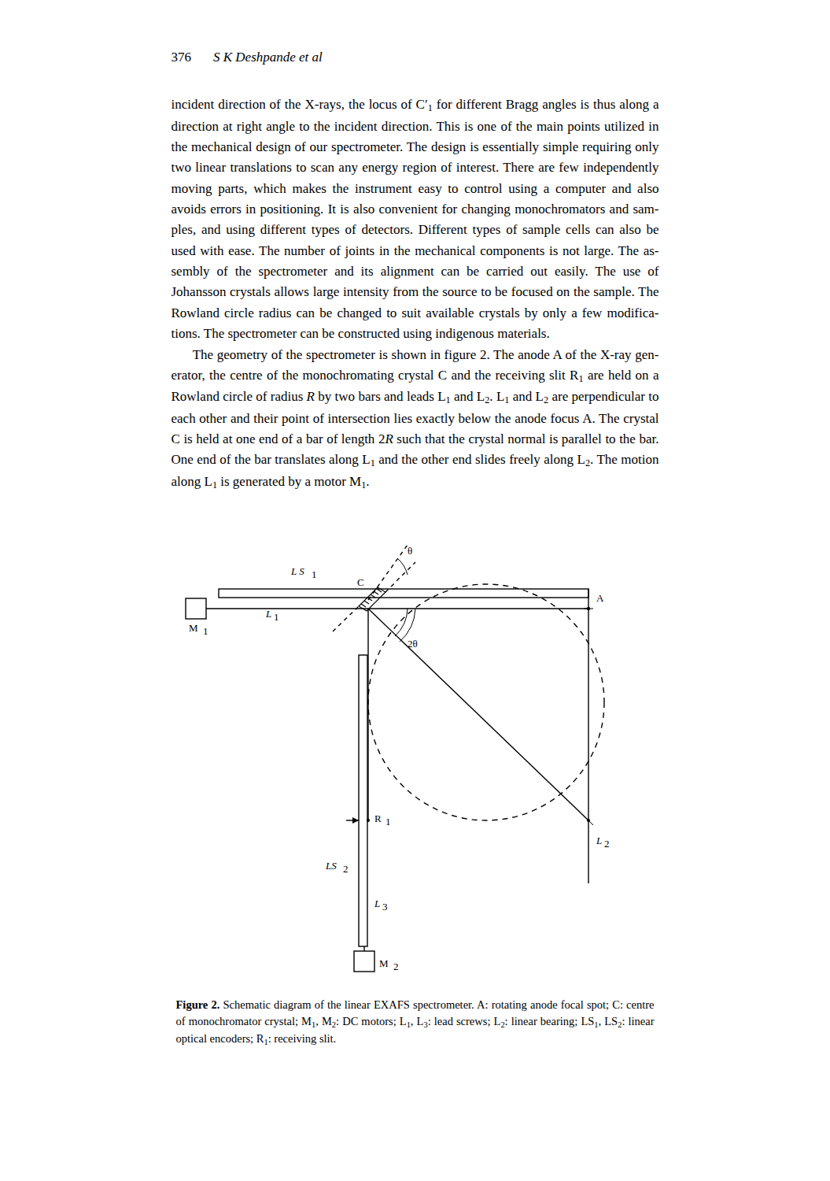376 S K Deshpande et al
incident direction of the X-rays, the locus of C′1 for different Bragg angles is thus along a direction at right angle to the incident direction. This is one of the main points utilized in the mechanical design of our spectrometer. The design is essentially simple requiring only two linear translations to scan any energy region of interest. There are few independently moving parts, which makes the instrument easy to control using a computer and also avoids errors in positioning. It is also convenient for changing monochromators and samples, and using different types of detectors. Different types of sample cells can also be used with ease. The number of joints in the mechanical components is not large. The assembly of the spectrometer and its alignment can be carried out easily. The use of Johansson crystals allows large intensity from the source to be focused on the sample. The Rowland circle radius can be changed to suit available crystals by only a few modifications. The spectrometer can be constructed using indigenous materials.
The geometry of the spectrometer is shown in figure 2. The anode A of the X-ray generator, the centre of the monochromating crystal C and the receiving slit R1 are held on a Rowland circle of radius R by two bars and leads L1 and L2. L1 and L2 are perpendicular to each other and their point of intersection lies exactly below the anode focus A. The crystal C is held at one end of a bar of length 2R such that the crystal normal is parallel to the bar. One end of the bar translates along L1 and the other end slides freely along L2. The motion along L1 is generated by a motor M1.
L S 1 θ A C L 1 M 1 2θ R 1 LS 2 L 3 L 2 M 2
Figure 2. Schematic diagram of the linear EXAFS spectrometer. A: rotating anode focal spot; C: centre of monochromator crystal; M1, M2: DC motors; L1, L3: lead screws; L2: linear bearing; LS1, LS2: linear optical encoders; R1: receiving slit.